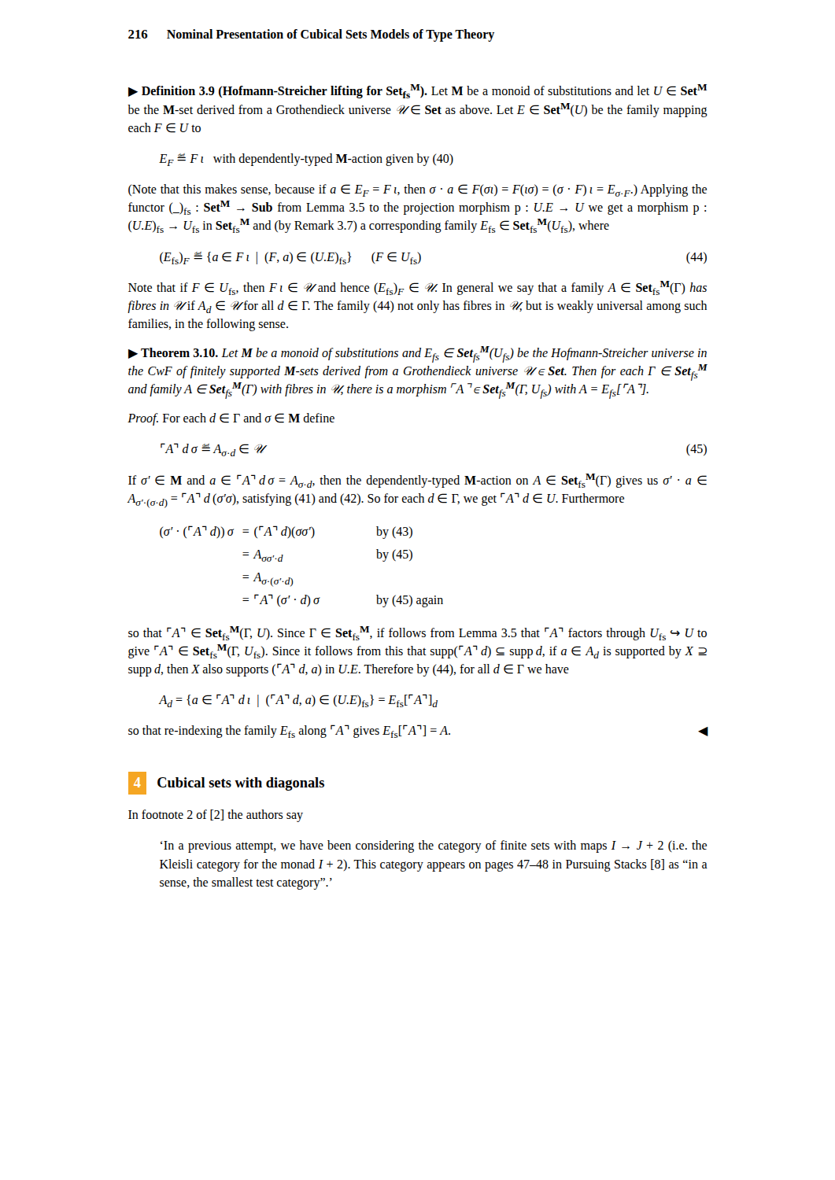216 Nominal Presentation of Cubical Sets Models of Type Theory
Definition 3.9 (Hofmann-Streicher lifting for SetfsM). Let M be a monoid of substitutions and let U ∈ SetM be the M-set derived from a Grothendieck universe 𝒰 ∈ Set as above. Let E ∈ SetM(U) be the family mapping each F ∈ U to
EF ≝ F ι with dependently-typed M-action given by (40)
(Note that this makes sense, because if a ∈ EF = F ι, then σ · a ∈ F(σι) = F(ισ) = (σ · F) ι = Eσ·F.) Applying the functor (_)fs : SetM → Sub from Lemma 3.5 to the projection morphism p : U.E → U we get a morphism p : (U.E)fs → Ufs in SetfsM and (by Remark 3.7) a corresponding family Efs ∈ SetfsM(Ufs), where
(Efs)F ≝ {a ∈ F ι | (F, a) ∈ (U.E)fs} (F ∈ Ufs)
(44)
Note that if F ∈ Ufs, then F ι ∈ 𝒰 and hence (Efs)F ∈ 𝒰. In general we say that a family A ∈ SetfsM(Γ) has fibres in 𝒰 if Ad ∈ 𝒰 for all d ∈ Γ. The family (44) not only has fibres in 𝒰, but is weakly universal among such families, in the following sense.
Theorem 3.10. Let M be a monoid of substitutions and Efs ∈ SetfsM(Ufs) be the Hofmann-Streicher universe in the CwF of finitely supported M-sets derived from a Grothendieck universe 𝒰 ∈ Set. Then for each Γ ∈ SetfsM and family A ∈ SetfsM(Γ) with fibres in 𝒰, there is a morphism ⌜A⌝ ∈ SetfsM(Γ, Ufs) with A = Efs[⌜A⌝].
Proof. For each d ∈ Γ and σ ∈ M define
⌜A⌝ d σ ≝ Aσ·d ∈ 𝒰
(45)
If σ′ ∈ M and a ∈ ⌜A⌝ d σ = Aσ·d, then the dependently-typed M-action on A ∈ SetfsM(Γ) gives us σ′ · a ∈ Aσ′·(σ·d) = ⌜A⌝ d (σ′σ), satisfying (41) and (42). So for each d ∈ Γ, we get ⌜A⌝ d ∈ U. Furthermore
| ( σ′ · (⌜ A ⌝ d )) σ | = | (⌜ A ⌝ d )( σσ′ ) | by (43) |
| | = | A σσ′ · d | by (45) |
| | = | A σ ·( σ′ · d ) | |
| | = | ⌜ A ⌝ ( σ′ · d ) σ | by (45) again |
so that ⌜A⌝ ∈ SetfsM(Γ, U). Since Γ ∈ SetfsM, if follows from Lemma 3.5 that ⌜A⌝ factors through Ufs ↪ U to give ⌜A⌝ ∈ SetfsM(Γ, Ufs). Since it follows from this that supp(⌜A⌝ d) ⊆ supp d, if a ∈ Ad is supported by X ⊇ supp d, then X also supports (⌜A⌝ d, a) in U.E. Therefore by (44), for all d ∈ Γ we have
Ad = {a ∈ ⌜A⌝ d ι | (⌜A⌝ d, a) ∈ (U.E)fs} = Efs[⌜A⌝]d
so that re-indexing the family Efs along ⌜A⌝ gives Efs[⌜A⌝] = A. ◀
4 Cubical sets with diagonals
In footnote 2 of [2] the authors say
‘In a previous attempt, we have been considering the category of finite sets with maps I → J + 2 (i.e. the Kleisli category for the monad I + 2). This category appears on pages 47–48 in Pursuing Stacks [8] as “in a sense, the smallest test category”.’